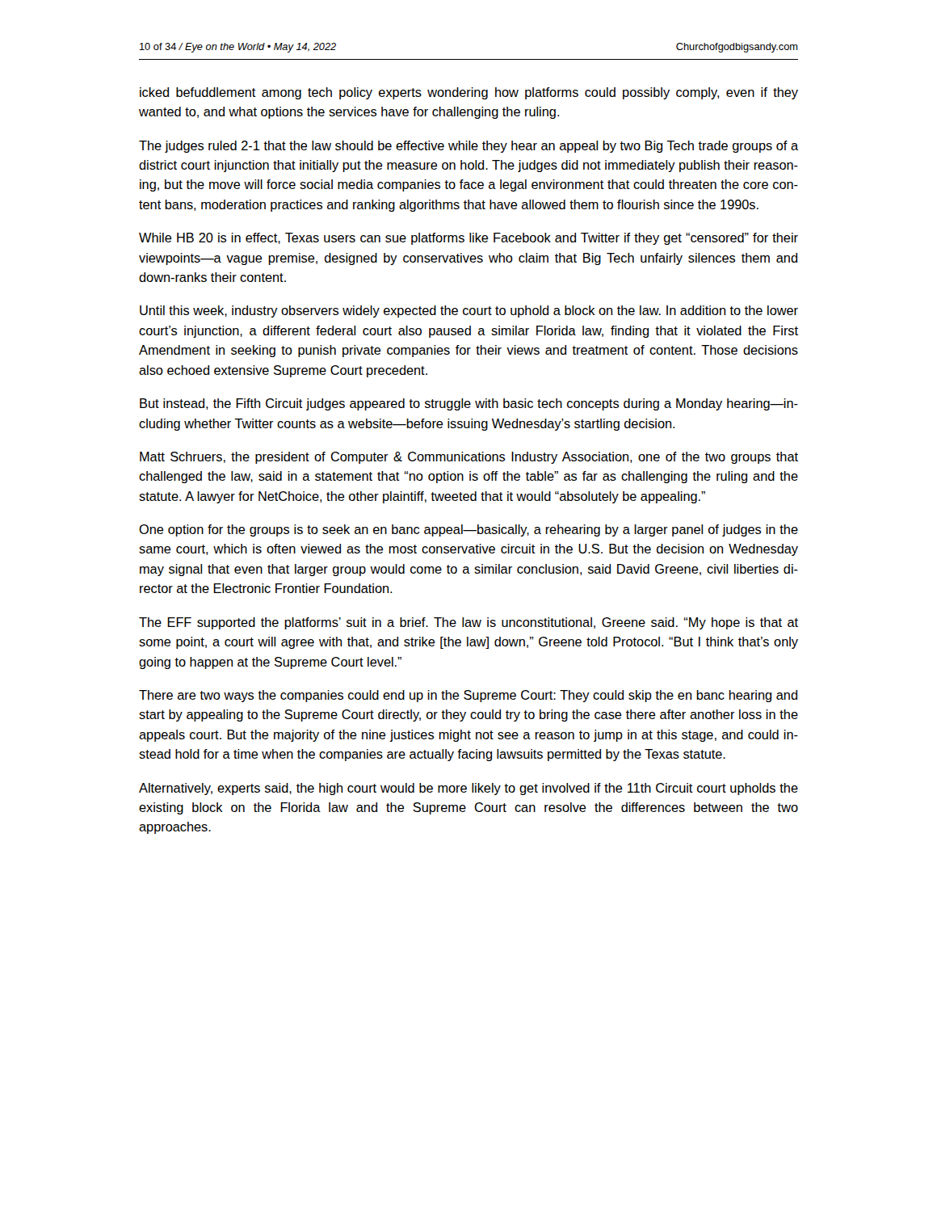10 of 34 / Eye on the World • May 14, 2022
Churchofgodbigsandy.com
icked befuddlement among tech policy experts wondering how platforms could possibly comply, even if they wanted to, and what options the services have for challenging the ruling.
The judges ruled 2-1 that the law should be effective while they hear an appeal by two Big Tech trade groups of a district court injunction that initially put the measure on hold. The judges did not immediately publish their reasoning, but the move will force social media companies to face a legal environment that could threaten the core content bans, moderation practices and ranking algorithms that have allowed them to flourish since the 1990s.
While HB 20 is in effect, Texas users can sue platforms like Facebook and Twitter if they get “censored” for their viewpoints—a vague premise, designed by conservatives who claim that Big Tech unfairly silences them and down-ranks their content.
Until this week, industry observers widely expected the court to uphold a block on the law. In addition to the lower court’s injunction, a different federal court also paused a similar Florida law, finding that it violated the First Amendment in seeking to punish private companies for their views and treatment of content. Those decisions also echoed extensive Supreme Court precedent.
But instead, the Fifth Circuit judges appeared to struggle with basic tech concepts during a Monday hearing—including whether Twitter counts as a website—before issuing Wednesday’s startling decision.
Matt Schruers, the president of Computer & Communications Industry Association, one of the two groups that challenged the law, said in a statement that “no option is off the table” as far as challenging the ruling and the statute. A lawyer for NetChoice, the other plaintiff, tweeted that it would “absolutely be appealing.”
One option for the groups is to seek an en banc appeal—basically, a rehearing by a larger panel of judges in the same court, which is often viewed as the most conservative circuit in the U.S. But the decision on Wednesday may signal that even that larger group would come to a similar conclusion, said David Greene, civil liberties director at the Electronic Frontier Foundation.
The EFF supported the platforms’ suit in a brief. The law is unconstitutional, Greene said. “My hope is that at some point, a court will agree with that, and strike [the law] down,” Greene told Protocol. “But I think that’s only going to happen at the Supreme Court level.”
There are two ways the companies could end up in the Supreme Court: They could skip the en banc hearing and start by appealing to the Supreme Court directly, or they could try to bring the case there after another loss in the appeals court. But the majority of the nine justices might not see a reason to jump in at this stage, and could instead hold for a time when the companies are actually facing lawsuits permitted by the Texas statute.
Alternatively, experts said, the high court would be more likely to get involved if the 11th Circuit court upholds the existing block on the Florida law and the Supreme Court can resolve the differences between the two approaches.